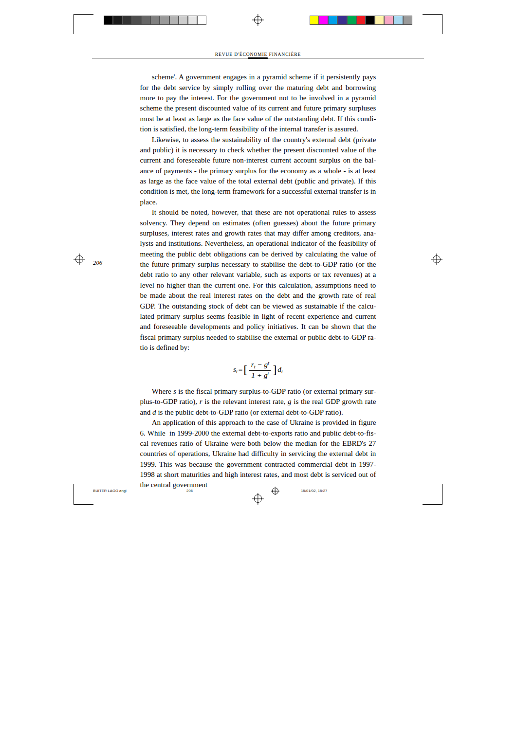REVUE D'ÉCONOMIE FINANCIÈRE
206
scheme'. A government engages in a pyramid scheme if it persistently pays for the debt service by simply rolling over the maturing debt and borrowing more to pay the interest. For the government not to be involved in a pyramid scheme the present discounted value of its current and future primary surpluses must be at least as large as the face value of the outstanding debt. If this condition is satisfied, the long-term feasibility of the internal transfer is assured.
Likewise, to assess the sustainability of the country's external debt (private and public) it is necessary to check whether the present discounted value of the current and foreseeable future non-interest current account surplus on the balance of payments - the primary surplus for the economy as a whole - is at least as large as the face value of the total external debt (public and private). If this condition is met, the long-term framework for a successful external transfer is in place.
It should be noted, however, that these are not operational rules to assess solvency. They depend on estimates (often guesses) about the future primary surpluses, interest rates and growth rates that may differ among creditors, analysts and institutions. Nevertheless, an operational indicator of the feasibility of meeting the public debt obligations can be derived by calculating the value of the future primary surplus necessary to stabilise the debt-to-GDP ratio (or the debt ratio to any other relevant variable, such as exports or tax revenues) at a level no higher than the current one. For this calculation, assumptions need to be made about the real interest rates on the debt and the growth rate of real GDP. The outstanding stock of debt can be viewed as sustainable if the calculated primary surplus seems feasible in light of recent experience and current and foreseeable developments and policy initiatives. It can be shown that the fiscal primary surplus needed to stabilise the external or public debt-to-GDP ratio is defined by:
st = [ rt − gt 1 + gt ] dt
Where s is the fiscal primary surplus-to-GDP ratio (or external primary surplus-to-GDP ratio), r is the relevant interest rate, g is the real GDP growth rate and d is the public debt-to-GDP ratio (or external debt-to-GDP ratio).
An application of this approach to the case of Ukraine is provided in figure 6. While in 1999-2000 the external debt-to-exports ratio and public debt-to-fiscal revenues ratio of Ukraine were both below the median for the EBRD's 27 countries of operations, Ukraine had difficulty in servicing the external debt in 1999. This was because the government contracted commercial debt in 1997-1998 at short maturities and high interest rates, and most debt is serviced out of the central government
BUITER LAGO angl
206
15/01/02, 15:27